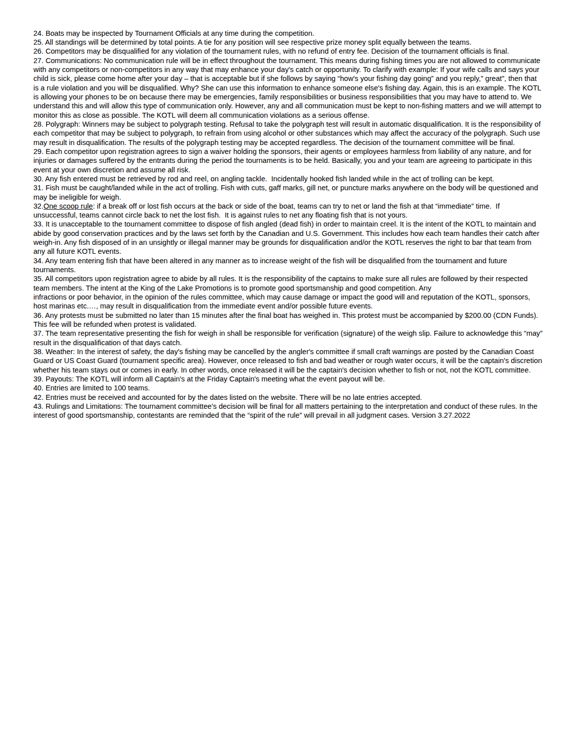24. Boats may be inspected by Tournament Officials at any time during the competition.
25. All standings will be determined by total points. A tie for any position will see respective prize money split equally between the teams.
26. Competitors may be disqualified for any violation of the tournament rules, with no refund of entry fee. Decision of the tournament officials is final.
27. Communications: No communication rule will be in effect throughout the tournament. This means during fishing times you are not allowed to communicate with any competitors or non-competitors in any way that may enhance your day's catch or opportunity. To clarify with example: If your wife calls and says your child is sick, please come home after your day – that is acceptable but if she follows by saying “how's your fishing day going” and you reply,” great”, then that is a rule violation and you will be disqualified. Why? She can use this information to enhance someone else's fishing day. Again, this is an example. The KOTL is allowing your phones to be on because there may be emergencies, family responsibilities or business responsibilities that you may have to attend to. We understand this and will allow this type of communication only. However, any and all communication must be kept to non-fishing matters and we will attempt to monitor this as close as possible. The KOTL will deem all communication violations as a serious offense.
28. Polygraph: Winners may be subject to polygraph testing. Refusal to take the polygraph test will result in automatic disqualification. It is the responsibility of each competitor that may be subject to polygraph, to refrain from using alcohol or other substances which may affect the accuracy of the polygraph. Such use may result in disqualification. The results of the polygraph testing may be accepted regardless. The decision of the tournament committee will be final.
29. Each competitor upon registration agrees to sign a waiver holding the sponsors, their agents or employees harmless from liability of any nature, and for injuries or damages suffered by the entrants during the period the tournaments is to be held. Basically, you and your team are agreeing to participate in this event at your own discretion and assume all risk.
30. Any fish entered must be retrieved by rod and reel, on angling tackle. Incidentally hooked fish landed while in the act of trolling can be kept.
31. Fish must be caught/landed while in the act of trolling. Fish with cuts, gaff marks, gill net, or puncture marks anywhere on the body will be questioned and may be ineligible for weigh.
32. One scoop rule: if a break off or lost fish occurs at the back or side of the boat, teams can try to net or land the fish at that “immediate” time. If unsuccessful, teams cannot circle back to net the lost fish. It is against rules to net any floating fish that is not yours.
33. It is unacceptable to the tournament committee to dispose of fish angled (dead fish) in order to maintain creel. It is the intent of the KOTL to maintain and abide by good conservation practices and by the laws set forth by the Canadian and U.S. Government. This includes how each team handles their catch after weigh-in. Any fish disposed of in an unsightly or illegal manner may be grounds for disqualification and/or the KOTL reserves the right to bar that team from any all future KOTL events.
34. Any team entering fish that have been altered in any manner as to increase weight of the fish will be disqualified from the tournament and future tournaments.
35. All competitors upon registration agree to abide by all rules. It is the responsibility of the captains to make sure all rules are followed by their respected team members. The intent at the King of the Lake Promotions is to promote good sportsmanship and good competition. Any
infractions or poor behavior, in the opinion of the rules committee, which may cause damage or impact the good will and reputation of the KOTL, sponsors, host marinas etc.…, may result in disqualification from the immediate event and/or possible future events.
36. Any protests must be submitted no later than 15 minutes after the final boat has weighed in. This protest must be accompanied by $200.00 (CDN Funds). This fee will be refunded when protest is validated.
37. The team representative presenting the fish for weigh in shall be responsible for verification (signature) of the weigh slip. Failure to acknowledge this “may” result in the disqualification of that days catch.
38. Weather: In the interest of safety, the day's fishing may be cancelled by the angler's committee if small craft warnings are posted by the Canadian Coast Guard or US Coast Guard (tournament specific area). However, once released to fish and bad weather or rough water occurs, it will be the captain's discretion whether his team stays out or comes in early. In other words, once released it will be the captain's decision whether to fish or not, not the KOTL committee.
39. Payouts: The KOTL will inform all Captain's at the Friday Captain's meeting what the event payout will be.
40. Entries are limited to 100 teams.
42. Entries must be received and accounted for by the dates listed on the website. There will be no late entries accepted.
43. Rulings and Limitations: The tournament committee's decision will be final for all matters pertaining to the interpretation and conduct of these rules. In the interest of good sportsmanship, contestants are reminded that the “spirit of the rule” will prevail in all judgment cases. Version 3.27.2022